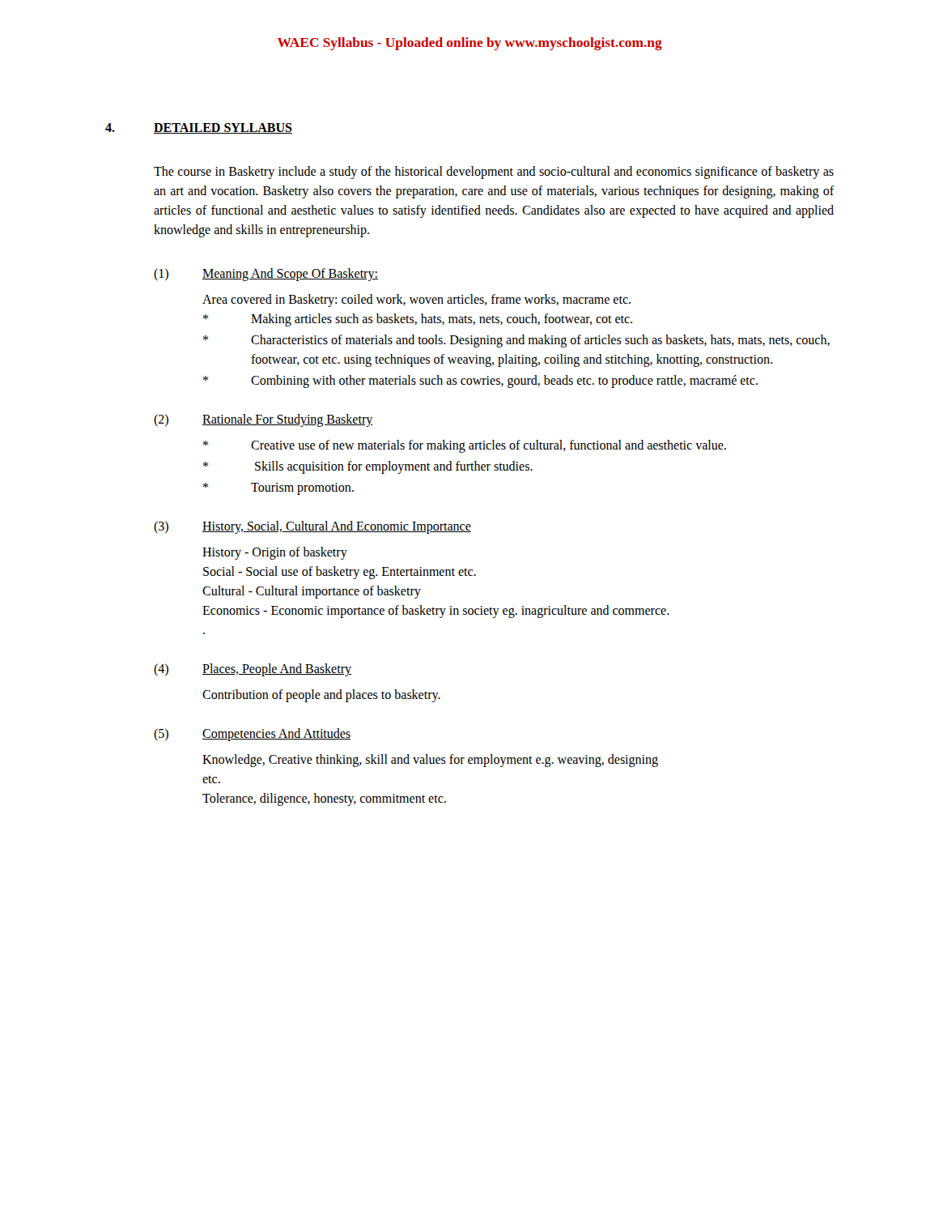WAEC Syllabus - Uploaded online by www.myschoolgist.com.ng
4.
DETAILED SYLLABUS
The course in Basketry include a study of the historical development and socio-cultural and economics significance of basketry as an art and vocation. Basketry also covers the preparation, care and use of materials, various techniques for designing, making of articles of functional and aesthetic values to satisfy identified needs. Candidates also are expected to have acquired and applied knowledge and skills in entrepreneurship.
(1) Meaning And Scope Of Basketry:
Area covered in Basketry: coiled work, woven articles, frame works, macrame etc.
* Making articles such as baskets, hats, mats, nets, couch, footwear, cot etc.
* Characteristics of materials and tools. Designing and making of articles such as baskets, hats, mats, nets, couch, footwear, cot etc. using techniques of weaving, plaiting, coiling and stitching, knotting, construction.
* Combining with other materials such as cowries, gourd, beads etc. to produce rattle, macramé etc.
(2) Rationale For Studying Basketry
* Creative use of new materials for making articles of cultural, functional and aesthetic value.
* Skills acquisition for employment and further studies.
* Tourism promotion.
(3) History, Social, Cultural And Economic Importance
History - Origin of basketry
Social - Social use of basketry eg. Entertainment etc.
Cultural - Cultural importance of basketry
Economics - Economic importance of basketry in society eg. inagriculture and commerce.
.
(4) Places, People And Basketry
Contribution of people and places to basketry.
(5) Competencies And Attitudes
Knowledge, Creative thinking, skill and values for employment e.g. weaving, designing
etc.
Tolerance, diligence, honesty, commitment etc.